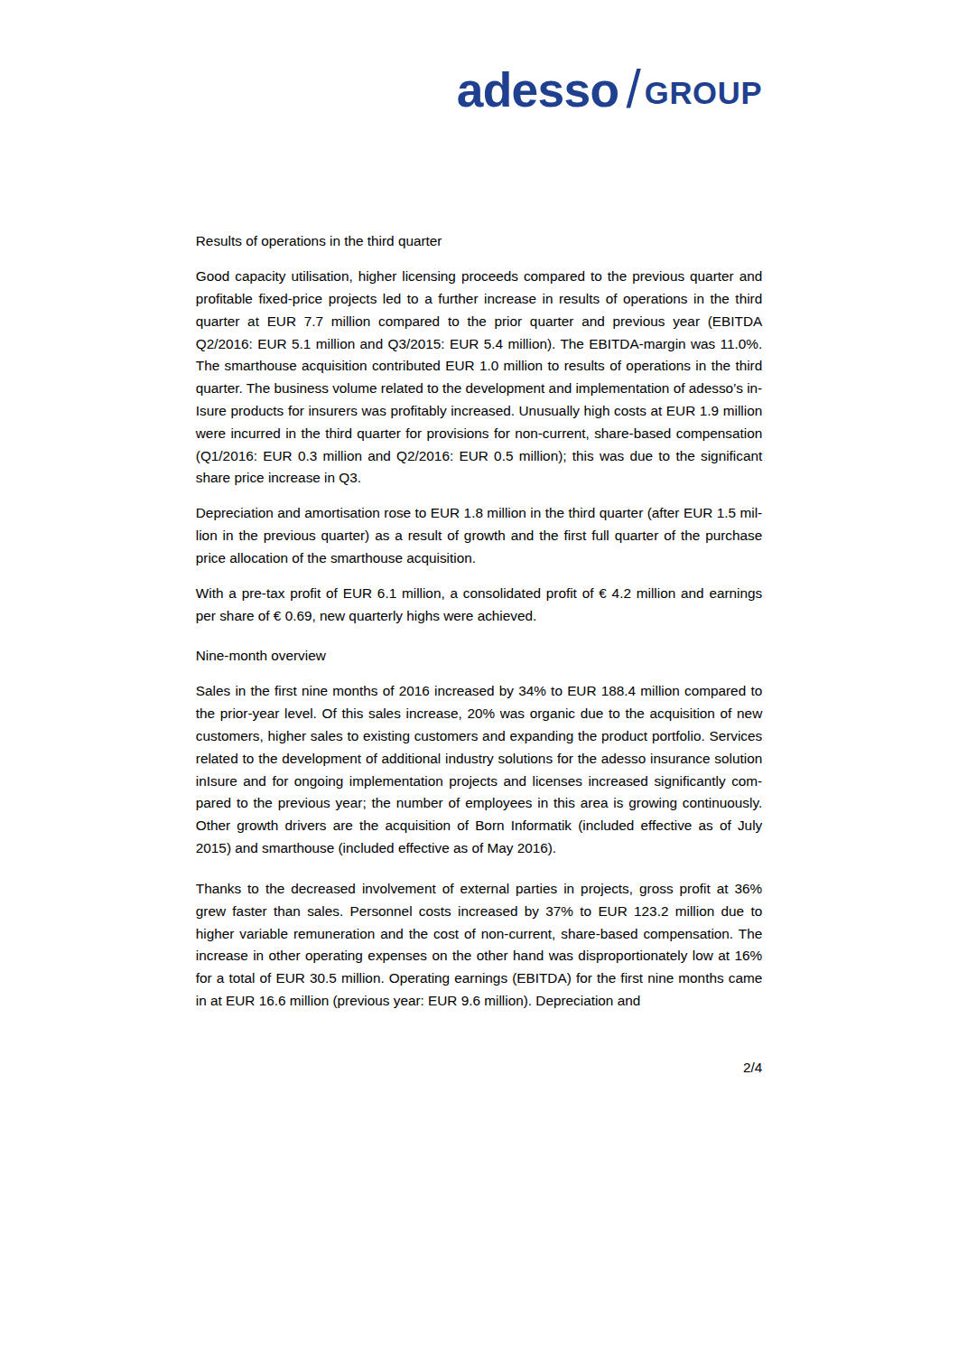adesso / GROUP
Results of operations in the third quarter
Good capacity utilisation, higher licensing proceeds compared to the previous quarter and profitable fixed-price projects led to a further increase in results of operations in the third quarter at EUR 7.7 million compared to the prior quarter and previous year (EBITDA Q2/2016: EUR 5.1 million and Q3/2015: EUR 5.4 million). The EBITDA-margin was 11.0%. The smarthouse acquisition contributed EUR 1.0 million to results of operations in the third quarter. The business volume related to the development and implementation of adesso’s inIsure products for insurers was profitably increased. Unusually high costs at EUR 1.9 million were incurred in the third quarter for provisions for non-current, share-based compensation (Q1/2016: EUR 0.3 million and Q2/2016: EUR 0.5 million); this was due to the significant share price increase in Q3.
Depreciation and amortisation rose to EUR 1.8 million in the third quarter (after EUR 1.5 million in the previous quarter) as a result of growth and the first full quarter of the purchase price allocation of the smarthouse acquisition.
With a pre-tax profit of EUR 6.1 million, a consolidated profit of € 4.2 million and earnings per share of € 0.69, new quarterly highs were achieved.
Nine-month overview
Sales in the first nine months of 2016 increased by 34% to EUR 188.4 million compared to the prior-year level. Of this sales increase, 20% was organic due to the acquisition of new customers, higher sales to existing customers and expanding the product portfolio. Services related to the development of additional industry solutions for the adesso insurance solution inIsure and for ongoing implementation projects and licenses increased significantly compared to the previous year; the number of employees in this area is growing continuously. Other growth drivers are the acquisition of Born Informatik (included effective as of July 2015) and smarthouse (included effective as of May 2016).
Thanks to the decreased involvement of external parties in projects, gross profit at 36% grew faster than sales. Personnel costs increased by 37% to EUR 123.2 million due to higher variable remuneration and the cost of non-current, share-based compensation. The increase in other operating expenses on the other hand was disproportionately low at 16% for a total of EUR 30.5 million. Operating earnings (EBITDA) for the first nine months came in at EUR 16.6 million (previous year: EUR 9.6 million). Depreciation and
2/4